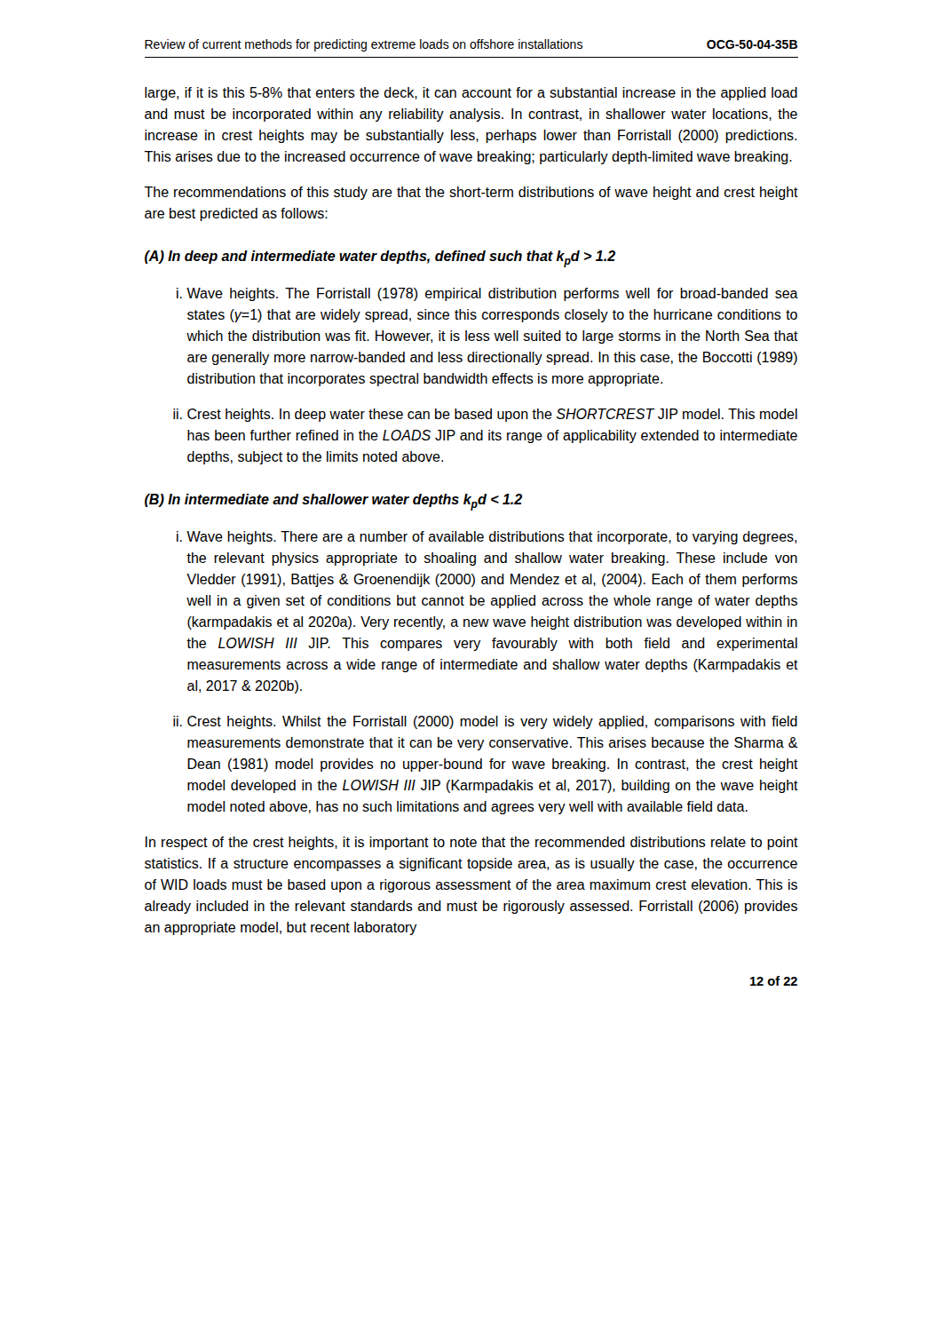Review of current methods for predicting extreme loads on offshore installations OCG-50-04-35B
large, if it is this 5-8% that enters the deck, it can account for a substantial increase in the applied load and must be incorporated within any reliability analysis. In contrast, in shallower water locations, the increase in crest heights may be substantially less, perhaps lower than Forristall (2000) predictions. This arises due to the increased occurrence of wave breaking; particularly depth-limited wave breaking.
The recommendations of this study are that the short-term distributions of wave height and crest height are best predicted as follows:
(A) In deep and intermediate water depths, defined such that kpd > 1.2
Wave heights. The Forristall (1978) empirical distribution performs well for broad-banded sea states (γ=1) that are widely spread, since this corresponds closely to the hurricane conditions to which the distribution was fit. However, it is less well suited to large storms in the North Sea that are generally more narrow-banded and less directionally spread. In this case, the Boccotti (1989) distribution that incorporates spectral bandwidth effects is more appropriate.
Crest heights. In deep water these can be based upon the SHORTCREST JIP model. This model has been further refined in the LOADS JIP and its range of applicability extended to intermediate depths, subject to the limits noted above.
(B) In intermediate and shallower water depths kpd < 1.2
Wave heights. There are a number of available distributions that incorporate, to varying degrees, the relevant physics appropriate to shoaling and shallow water breaking. These include von Vledder (1991), Battjes & Groenendijk (2000) and Mendez et al, (2004). Each of them performs well in a given set of conditions but cannot be applied across the whole range of water depths (karmpadakis et al 2020a). Very recently, a new wave height distribution was developed within in the LOWISH III JIP. This compares very favourably with both field and experimental measurements across a wide range of intermediate and shallow water depths (Karmpadakis et al, 2017 & 2020b).
Crest heights. Whilst the Forristall (2000) model is very widely applied, comparisons with field measurements demonstrate that it can be very conservative. This arises because the Sharma & Dean (1981) model provides no upper-bound for wave breaking. In contrast, the crest height model developed in the LOWISH III JIP (Karmpadakis et al, 2017), building on the wave height model noted above, has no such limitations and agrees very well with available field data.
In respect of the crest heights, it is important to note that the recommended distributions relate to point statistics. If a structure encompasses a significant topside area, as is usually the case, the occurrence of WID loads must be based upon a rigorous assessment of the area maximum crest elevation. This is already included in the relevant standards and must be rigorously assessed. Forristall (2006) provides an appropriate model, but recent laboratory
12 of 22